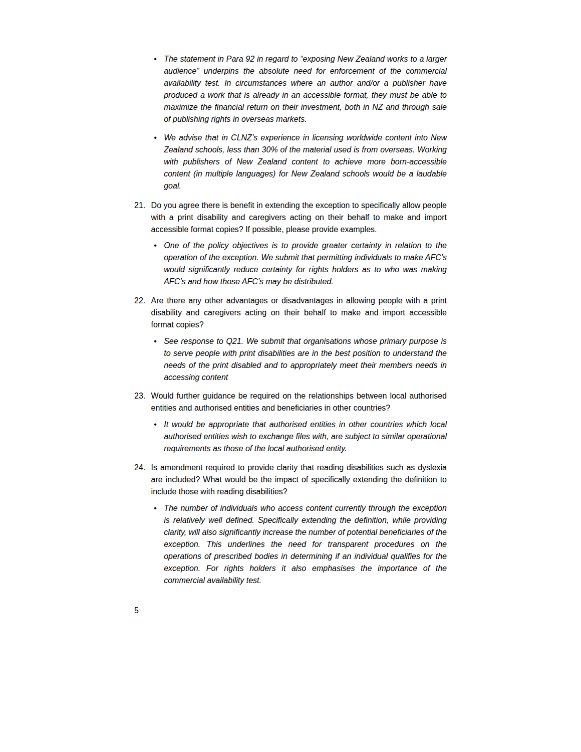The statement in Para 92 in regard to “exposing New Zealand works to a larger audience” underpins the absolute need for enforcement of the commercial availability test. In circumstances where an author and/or a publisher have produced a work that is already in an accessible format, they must be able to maximize the financial return on their investment, both in NZ and through sale of publishing rights in overseas markets.
We advise that in CLNZ’s experience in licensing worldwide content into New Zealand schools, less than 30% of the material used is from overseas. Working with publishers of New Zealand content to achieve more born-accessible content (in multiple languages) for New Zealand schools would be a laudable goal.
Do you agree there is benefit in extending the exception to specifically allow people with a print disability and caregivers acting on their behalf to make and import accessible format copies? If possible, please provide examples.
One of the policy objectives is to provide greater certainty in relation to the operation of the exception. We submit that permitting individuals to make AFC’s would significantly reduce certainty for rights holders as to who was making AFC’s and how those AFC’s may be distributed.
Are there any other advantages or disadvantages in allowing people with a print disability and caregivers acting on their behalf to make and import accessible format copies?
See response to Q21. We submit that organisations whose primary purpose is to serve people with print disabilities are in the best position to understand the needs of the print disabled and to appropriately meet their members needs in accessing content
Would further guidance be required on the relationships between local authorised entities and authorised entities and beneficiaries in other countries?
It would be appropriate that authorised entities in other countries which local authorised entities wish to exchange files with, are subject to similar operational requirements as those of the local authorised entity.
Is amendment required to provide clarity that reading disabilities such as dyslexia are included? What would be the impact of specifically extending the definition to include those with reading disabilities?
The number of individuals who access content currently through the exception is relatively well defined. Specifically extending the definition, while providing clarity, will also significantly increase the number of potential beneficiaries of the exception. This underlines the need for transparent procedures on the operations of prescribed bodies in determining if an individual qualifies for the exception. For rights holders it also emphasises the importance of the commercial availability test.
5